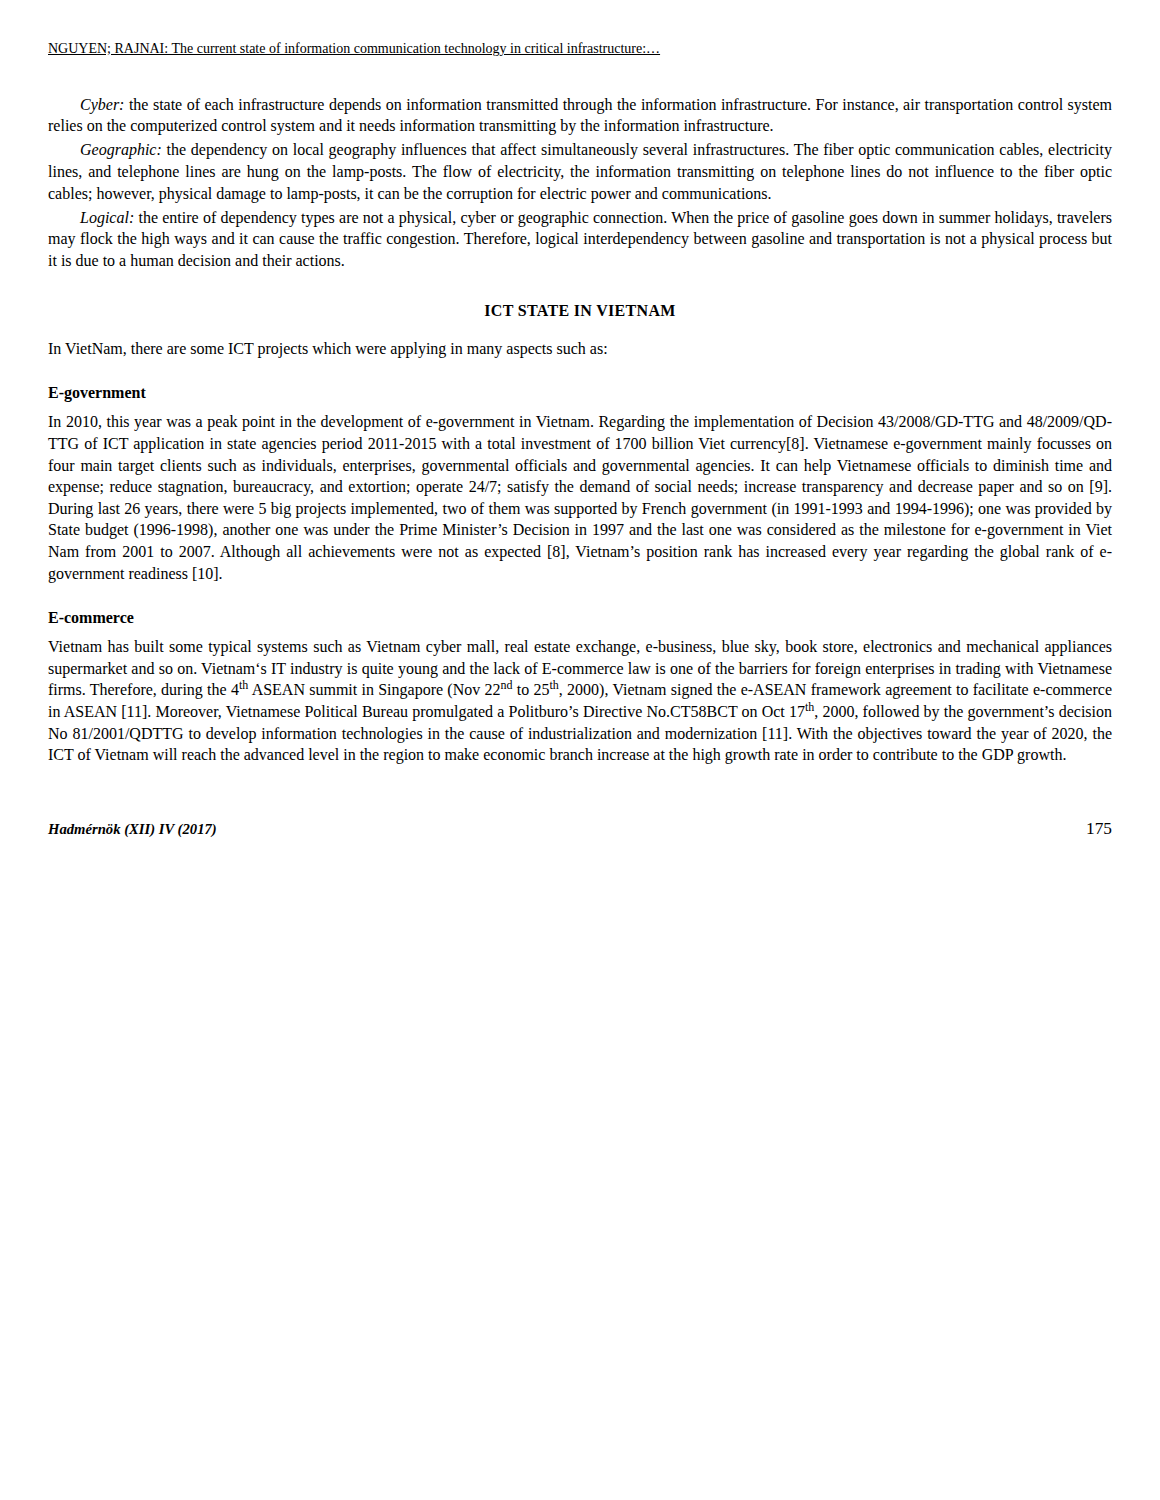NGUYEN; RAJNAI: The current state of information communication technology in critical infrastructure:…
Cyber: the state of each infrastructure depends on information transmitted through the information infrastructure. For instance, air transportation control system relies on the computerized control system and it needs information transmitting by the information infrastructure.
Geographic: the dependency on local geography influences that affect simultaneously several infrastructures. The fiber optic communication cables, electricity lines, and telephone lines are hung on the lamp-posts. The flow of electricity, the information transmitting on telephone lines do not influence to the fiber optic cables; however, physical damage to lamp-posts, it can be the corruption for electric power and communications.
Logical: the entire of dependency types are not a physical, cyber or geographic connection. When the price of gasoline goes down in summer holidays, travelers may flock the high ways and it can cause the traffic congestion. Therefore, logical interdependency between gasoline and transportation is not a physical process but it is due to a human decision and their actions.
ICT STATE IN VIETNAM
In VietNam, there are some ICT projects which were applying in many aspects such as:
E-government
In 2010, this year was a peak point in the development of e-government in Vietnam. Regarding the implementation of Decision 43/2008/GD-TTG and 48/2009/QD-TTG of ICT application in state agencies period 2011-2015 with a total investment of 1700 billion Viet currency[8]. Vietnamese e-government mainly focusses on four main target clients such as individuals, enterprises, governmental officials and governmental agencies. It can help Vietnamese officials to diminish time and expense; reduce stagnation, bureaucracy, and extortion; operate 24/7; satisfy the demand of social needs; increase transparency and decrease paper and so on [9]. During last 26 years, there were 5 big projects implemented, two of them was supported by French government (in 1991-1993 and 1994-1996); one was provided by State budget (1996-1998), another one was under the Prime Minister’s Decision in 1997 and the last one was considered as the milestone for e-government in Viet Nam from 2001 to 2007. Although all achievements were not as expected [8], Vietnam’s position rank has increased every year regarding the global rank of e-government readiness [10].
E-commerce
Vietnam has built some typical systems such as Vietnam cyber mall, real estate exchange, e-business, blue sky, book store, electronics and mechanical appliances supermarket and so on. Vietnam‘s IT industry is quite young and the lack of E-commerce law is one of the barriers for foreign enterprises in trading with Vietnamese firms. Therefore, during the 4th ASEAN summit in Singapore (Nov 22nd to 25th, 2000), Vietnam signed the e-ASEAN framework agreement to facilitate e-commerce in ASEAN [11]. Moreover, Vietnamese Political Bureau promulgated a Politburo’s Directive No.CT58BCT on Oct 17th, 2000, followed by the government’s decision No 81/2001/QDTTG to develop information technologies in the cause of industrialization and modernization [11]. With the objectives toward the year of 2020, the ICT of Vietnam will reach the advanced level in the region to make economic branch increase at the high growth rate in order to contribute to the GDP growth.
Hadmérnök (XII) IV (2017) 175